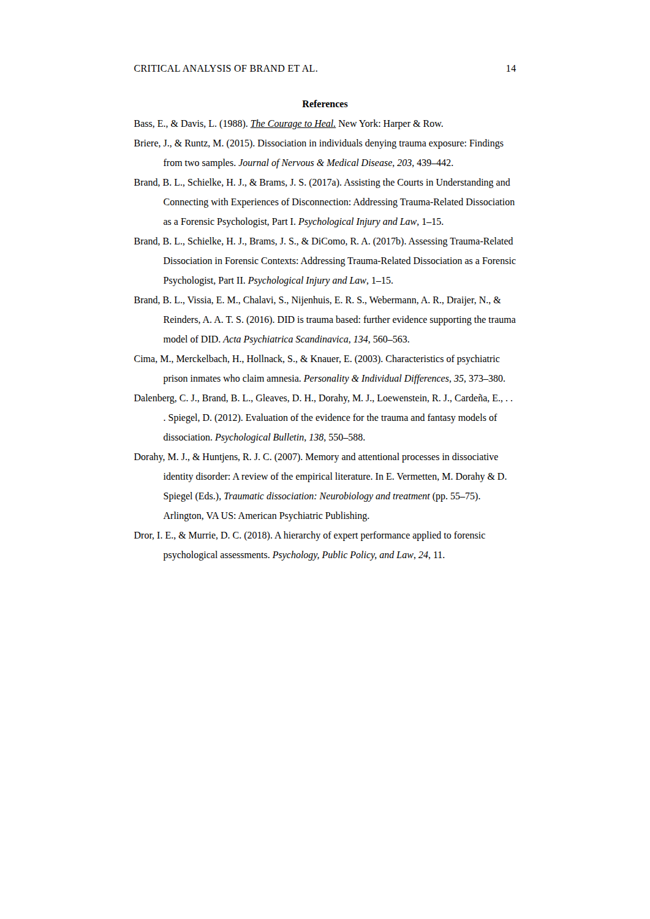Critical Analysis of Brand et al. 14
References
Bass, E., & Davis, L. (1988). The Courage to Heal. New York: Harper & Row.
Briere, J., & Runtz, M. (2015). Dissociation in individuals denying trauma exposure: Findings from two samples. Journal of Nervous & Medical Disease, 203, 439–442.
Brand, B. L., Schielke, H. J., & Brams, J. S. (2017a). Assisting the Courts in Understanding and Connecting with Experiences of Disconnection: Addressing Trauma-Related Dissociation as a Forensic Psychologist, Part I. Psychological Injury and Law, 1–15.
Brand, B. L., Schielke, H. J., Brams, J. S., & DiComo, R. A. (2017b). Assessing Trauma-Related Dissociation in Forensic Contexts: Addressing Trauma-Related Dissociation as a Forensic Psychologist, Part II. Psychological Injury and Law, 1–15.
Brand, B. L., Vissia, E. M., Chalavi, S., Nijenhuis, E. R. S., Webermann, A. R., Draijer, N., & Reinders, A. A. T. S. (2016). DID is trauma based: further evidence supporting the trauma model of DID. Acta Psychiatrica Scandinavica, 134, 560–563.
Cima, M., Merckelbach, H., Hollnack, S., & Knauer, E. (2003). Characteristics of psychiatric prison inmates who claim amnesia. Personality & Individual Differences, 35, 373–380.
Dalenberg, C. J., Brand, B. L., Gleaves, D. H., Dorahy, M. J., Loewenstein, R. J., Cardeña, E., . . . Spiegel, D. (2012). Evaluation of the evidence for the trauma and fantasy models of dissociation. Psychological Bulletin, 138, 550–588.
Dorahy, M. J., & Huntjens, R. J. C. (2007). Memory and attentional processes in dissociative identity disorder: A review of the empirical literature. In E. Vermetten, M. Dorahy & D. Spiegel (Eds.), Traumatic dissociation: Neurobiology and treatment (pp. 55–75). Arlington, VA US: American Psychiatric Publishing.
Dror, I. E., & Murrie, D. C. (2018). A hierarchy of expert performance applied to forensic psychological assessments. Psychology, Public Policy, and Law, 24, 11.